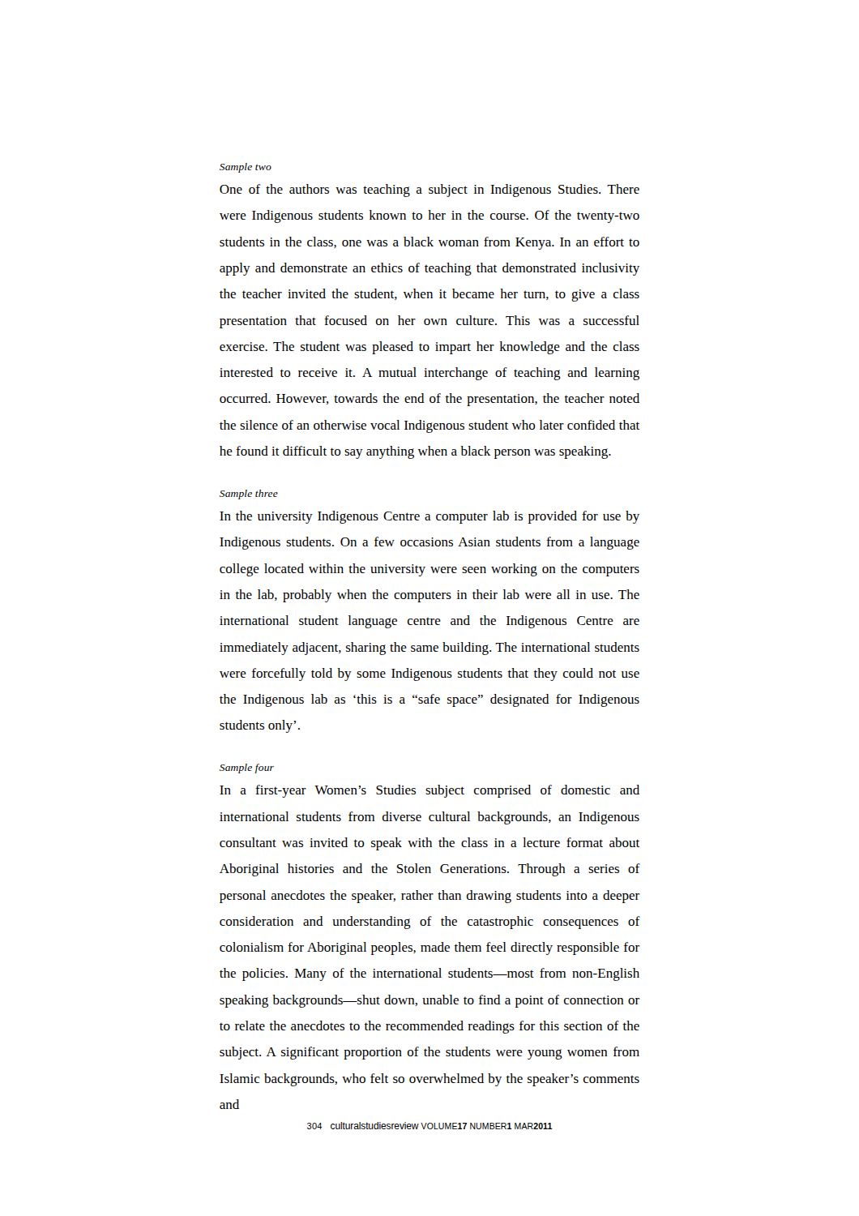Sample two
One of the authors was teaching a subject in Indigenous Studies. There were Indigenous students known to her in the course. Of the twenty-two students in the class, one was a black woman from Kenya. In an effort to apply and demonstrate an ethics of teaching that demonstrated inclusivity the teacher invited the student, when it became her turn, to give a class presentation that focused on her own culture. This was a successful exercise. The student was pleased to impart her knowledge and the class interested to receive it. A mutual interchange of teaching and learning occurred. However, towards the end of the presentation, the teacher noted the silence of an otherwise vocal Indigenous student who later confided that he found it difficult to say anything when a black person was speaking.
Sample three
In the university Indigenous Centre a computer lab is provided for use by Indigenous students. On a few occasions Asian students from a language college located within the university were seen working on the computers in the lab, probably when the computers in their lab were all in use. The international student language centre and the Indigenous Centre are immediately adjacent, sharing the same building. The international students were forcefully told by some Indigenous students that they could not use the Indigenous lab as ‘this is a “safe space” designated for Indigenous students only’.
Sample four
In a first-year Women’s Studies subject comprised of domestic and international students from diverse cultural backgrounds, an Indigenous consultant was invited to speak with the class in a lecture format about Aboriginal histories and the Stolen Generations. Through a series of personal anecdotes the speaker, rather than drawing students into a deeper consideration and understanding of the catastrophic consequences of colonialism for Aboriginal peoples, made them feel directly responsible for the policies. Many of the international students—most from non-English speaking backgrounds—shut down, unable to find a point of connection or to relate the anecdotes to the recommended readings for this section of the subject. A significant proportion of the students were young women from Islamic backgrounds, who felt so overwhelmed by the speaker’s comments and
304 culturalstudiesreview VOLUME17 NUMBER1 MAR2011